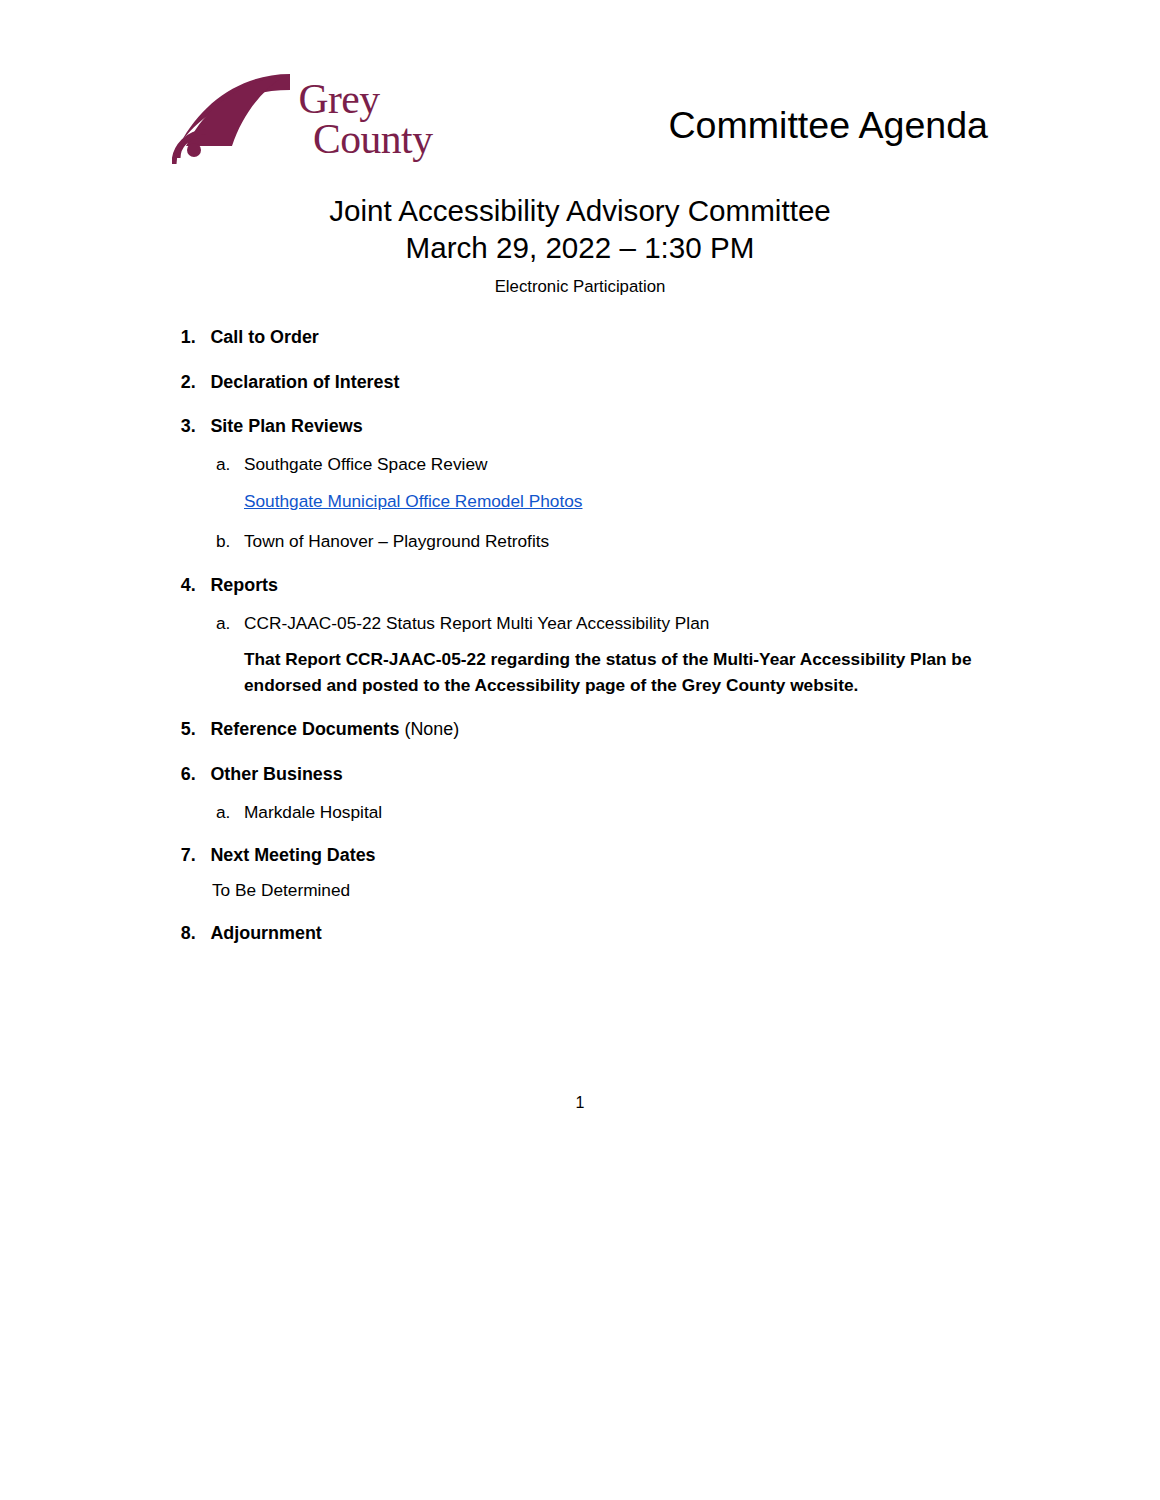GreyCounty
Committee Agenda
Joint Accessibility Advisory Committee March 29, 2022 – 1:30 PM
Electronic Participation
Call to Order
Declaration of Interest
Site Plan Reviews
Southgate Office Space Review
Southgate Municipal Office Remodel Photos
Town of Hanover – Playground Retrofits
Reports
CCR-JAAC-05-22 Status Report Multi Year Accessibility Plan
That Report CCR-JAAC-05-22 regarding the status of the Multi-Year Accessibility Plan be endorsed and posted to the Accessibility page of the Grey County website.
Reference Documents (None)
Other Business
Markdale Hospital
Next Meeting Dates
To Be Determined
Adjournment
1